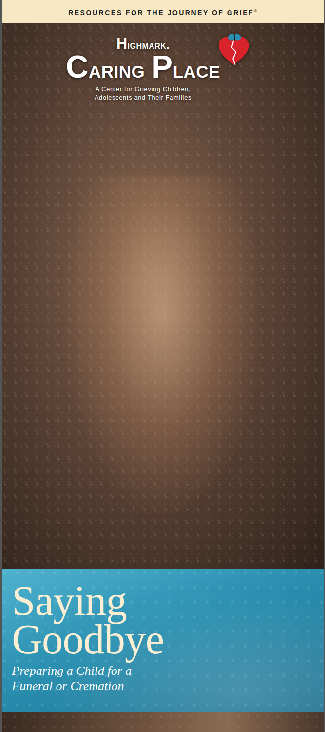Resources for the Journey of Grief®
Highmark.
Caring Place
A Center for Grieving Children,
Adolescents and Their Families
SayingGoodbye
Preparing a Child for a
Funeral or Cremation